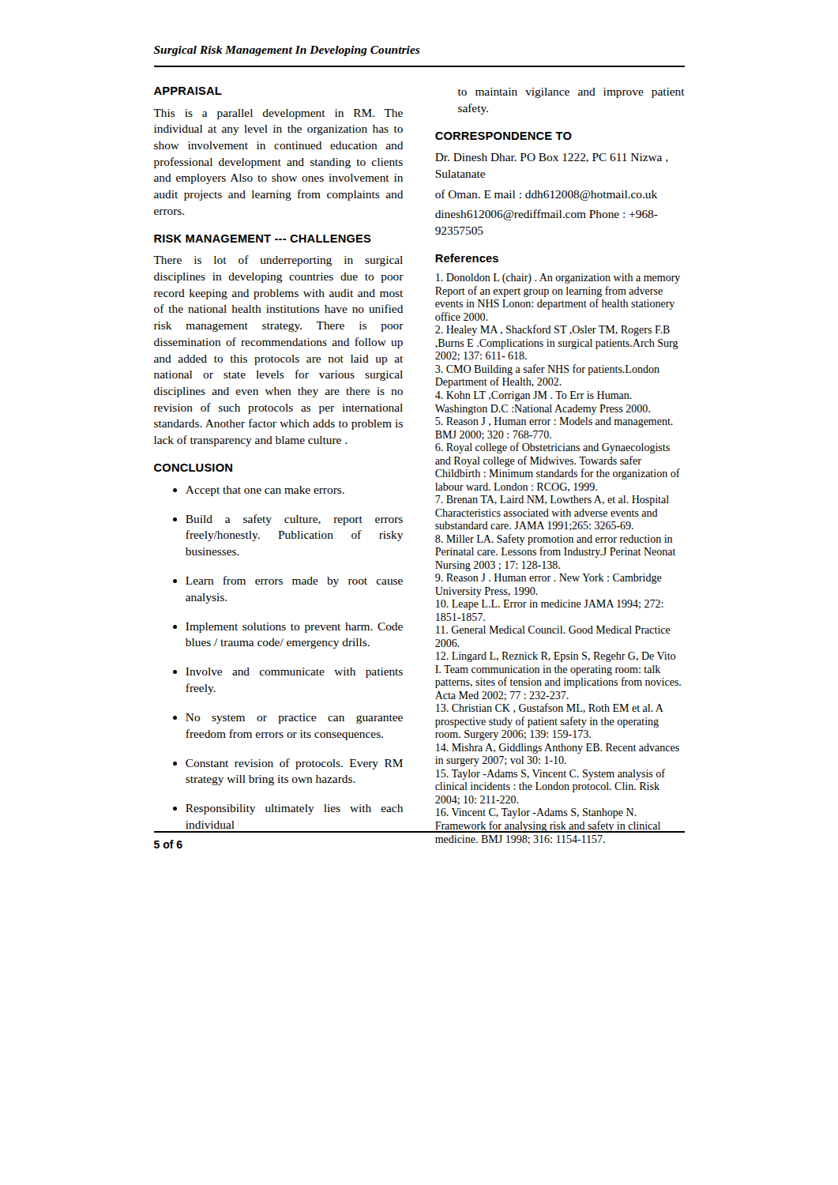Surgical Risk Management In Developing Countries
APPRAISAL
This is a parallel development in RM. The individual at any level in the organization has to show involvement in continued education and professional development and standing to clients and employers Also to show ones involvement in audit projects and learning from complaints and errors.
RISK MANAGEMENT --- CHALLENGES
There is lot of underreporting in surgical disciplines in developing countries due to poor record keeping and problems with audit and most of the national health institutions have no unified risk management strategy. There is poor dissemination of recommendations and follow up and added to this protocols are not laid up at national or state levels for various surgical disciplines and even when they are there is no revision of such protocols as per international standards. Another factor which adds to problem is lack of transparency and blame culture .
CONCLUSION
Accept that one can make errors.
Build a safety culture, report errors freely/honestly. Publication of risky businesses.
Learn from errors made by root cause analysis.
Implement solutions to prevent harm. Code blues / trauma code/ emergency drills.
Involve and communicate with patients freely.
No system or practice can guarantee freedom from errors or its consequences.
Constant revision of protocols. Every RM strategy will bring its own hazards.
Responsibility ultimately lies with each individual
to maintain vigilance and improve patient safety.
CORRESPONDENCE TO
Dr. Dinesh Dhar. PO Box 1222, PC 611 Nizwa , Sulatanate
of Oman. E mail : ddh612008@hotmail.co.uk
dinesh612006@rediffmail.com Phone : +968-92357505
References
1. Donoldon L (chair) . An organization with a memory Report of an expert group on learning from adverse events in NHS Lonon: department of health stationery office 2000.
2. Healey MA , Shackford ST ,Osler TM, Rogers F.B ,Burns E .Complications in surgical patients.Arch Surg 2002; 137: 611- 618.
3. CMO Building a safer NHS for patients.London Department of Health, 2002.
4. Kohn LT ,Corrigan JM . To Err is Human. Washington D.C :National Academy Press 2000.
5. Reason J , Human error : Models and management. BMJ 2000; 320 : 768-770.
6. Royal college of Obstetricians and Gynaecologists and Royal college of Midwives. Towards safer Childbirth : Minimum standards for the organization of labour ward. London : RCOG, 1999.
7. Brenan TA, Laird NM, Lowthers A, et al. Hospital Characteristics associated with adverse events and substandard care. JAMA 1991;265: 3265-69.
8. Miller LA. Safety promotion and error reduction in Perinatal care. Lessons from Industry.J Perinat Neonat Nursing 2003 ; 17: 128-138.
9. Reason J . Human error . New York : Cambridge University Press, 1990.
10. Leape L.L. Error in medicine JAMA 1994; 272: 1851-1857.
11. General Medical Council. Good Medical Practice 2006.
12. Lingard L, Reznick R, Epsin S, Regehr G, De Vito I. Team communication in the operating room: talk patterns, sites of tension and implications from novices. Acta Med 2002; 77 : 232-237.
13. Christian CK , Gustafson ML, Roth EM et al. A prospective study of patient safety in the operating room. Surgery 2006; 139: 159-173.
14. Mishra A, Giddlings Anthony EB. Recent advances in surgery 2007; vol 30: 1-10.
15. Taylor -Adams S, Vincent C. System analysis of clinical incidents : the London protocol. Clin. Risk 2004; 10: 211-220.
16. Vincent C, Taylor -Adams S, Stanhope N. Framework for analysing risk and safety in clinical medicine. BMJ 1998; 316: 1154-1157.
5 of 6